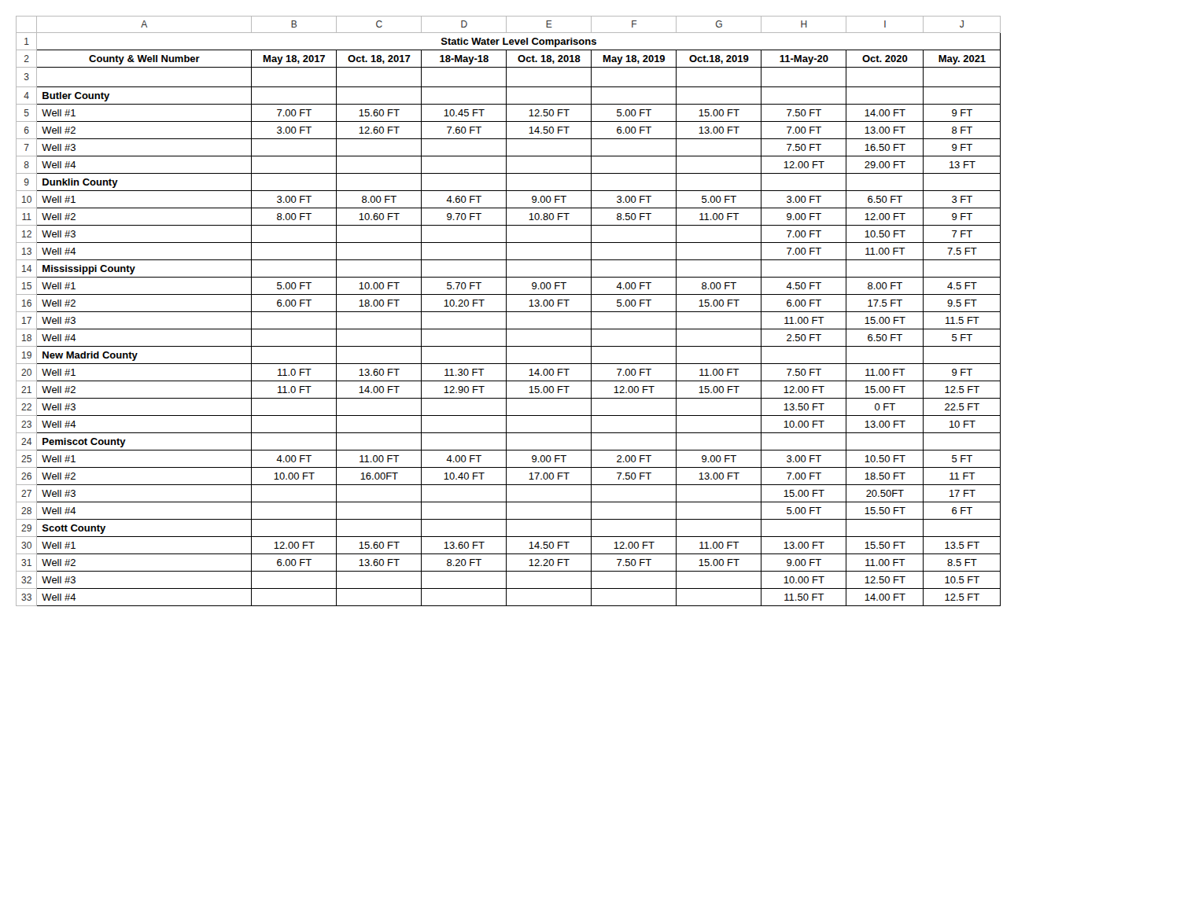| | A | B | C | D | E | F | G | H | I | J |
| 1 | Static Water Level Comparisons |
| 2 | County & Well Number | May 18, 2017 | Oct. 18, 2017 | 18-May-18 | Oct. 18, 2018 | May 18, 2019 | Oct.18, 2019 | 11-May-20 | Oct. 2020 | May. 2021 |
| 3 | | | | | | | | | | |
| 4 | Butler County | | | | | | | | | |
| 5 | Well #1 | 7.00 FT | 15.60 FT | 10.45 FT | 12.50 FT | 5.00 FT | 15.00 FT | 7.50 FT | 14.00 FT | 9 FT |
| 6 | Well #2 | 3.00 FT | 12.60 FT | 7.60 FT | 14.50 FT | 6.00 FT | 13.00 FT | 7.00 FT | 13.00 FT | 8 FT |
| 7 | Well #3 | | | | | | | 7.50 FT | 16.50 FT | 9 FT |
| 8 | Well #4 | | | | | | | 12.00 FT | 29.00 FT | 13 FT |
| 9 | Dunklin County | | | | | | | | | |
| 10 | Well #1 | 3.00 FT | 8.00 FT | 4.60 FT | 9.00 FT | 3.00 FT | 5.00 FT | 3.00 FT | 6.50 FT | 3 FT |
| 11 | Well #2 | 8.00 FT | 10.60 FT | 9.70 FT | 10.80 FT | 8.50 FT | 11.00 FT | 9.00 FT | 12.00 FT | 9 FT |
| 12 | Well #3 | | | | | | | 7.00 FT | 10.50 FT | 7 FT |
| 13 | Well #4 | | | | | | | 7.00 FT | 11.00 FT | 7.5 FT |
| 14 | Mississippi County | | | | | | | | | |
| 15 | Well #1 | 5.00 FT | 10.00 FT | 5.70 FT | 9.00 FT | 4.00 FT | 8.00 FT | 4.50 FT | 8.00 FT | 4.5 FT |
| 16 | Well #2 | 6.00 FT | 18.00 FT | 10.20 FT | 13.00 FT | 5.00 FT | 15.00 FT | 6.00 FT | 17.5 FT | 9.5 FT |
| 17 | Well #3 | | | | | | | 11.00 FT | 15.00 FT | 11.5 FT |
| 18 | Well #4 | | | | | | | 2.50 FT | 6.50 FT | 5 FT |
| 19 | New Madrid County | | | | | | | | | |
| 20 | Well #1 | 11.0 FT | 13.60 FT | 11.30 FT | 14.00 FT | 7.00 FT | 11.00 FT | 7.50 FT | 11.00 FT | 9 FT |
| 21 | Well #2 | 11.0 FT | 14.00 FT | 12.90 FT | 15.00 FT | 12.00 FT | 15.00 FT | 12.00 FT | 15.00 FT | 12.5 FT |
| 22 | Well #3 | | | | | | | 13.50 FT | 0 FT | 22.5 FT |
| 23 | Well #4 | | | | | | | 10.00 FT | 13.00 FT | 10 FT |
| 24 | Pemiscot County | | | | | | | | | |
| 25 | Well #1 | 4.00 FT | 11.00 FT | 4.00 FT | 9.00 FT | 2.00 FT | 9.00 FT | 3.00 FT | 10.50 FT | 5 FT |
| 26 | Well #2 | 10.00 FT | 16.00FT | 10.40 FT | 17.00 FT | 7.50 FT | 13.00 FT | 7.00 FT | 18.50 FT | 11 FT |
| 27 | Well #3 | | | | | | | 15.00 FT | 20.50FT | 17 FT |
| 28 | Well #4 | | | | | | | 5.00 FT | 15.50 FT | 6 FT |
| 29 | Scott County | | | | | | | | | |
| 30 | Well #1 | 12.00 FT | 15.60 FT | 13.60 FT | 14.50 FT | 12.00 FT | 11.00 FT | 13.00 FT | 15.50 FT | 13.5 FT |
| 31 | Well #2 | 6.00 FT | 13.60 FT | 8.20 FT | 12.20 FT | 7.50 FT | 15.00 FT | 9.00 FT | 11.00 FT | 8.5 FT |
| 32 | Well #3 | | | | | | | 10.00 FT | 12.50 FT | 10.5 FT |
| 33 | Well #4 | | | | | | | 11.50 FT | 14.00 FT | 12.5 FT |